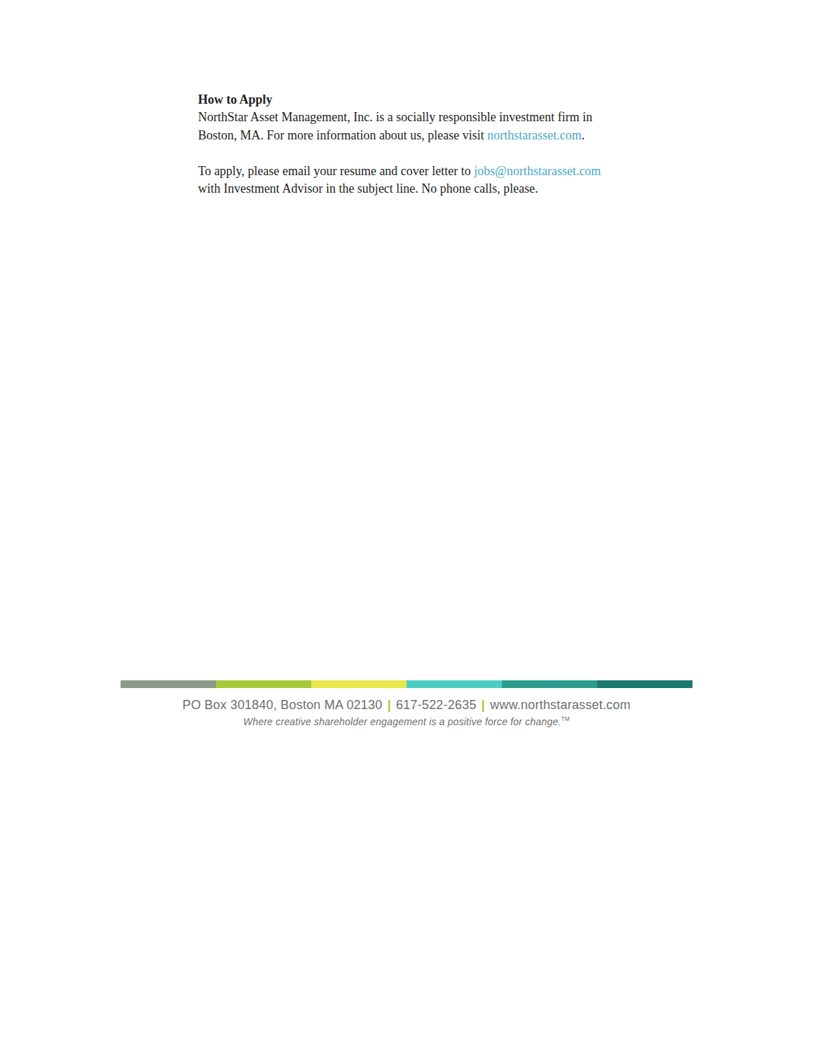How to Apply
NorthStar Asset Management, Inc. is a socially responsible investment firm in Boston, MA. For more information about us, please visit northstarasset.com.
To apply, please email your resume and cover letter to jobs@northstarasset.com with Investment Advisor in the subject line. No phone calls, please.
PO Box 301840, Boston MA 02130 | 617-522-2635 | www.northstarasset.com
Where creative shareholder engagement is a positive force for change.TM